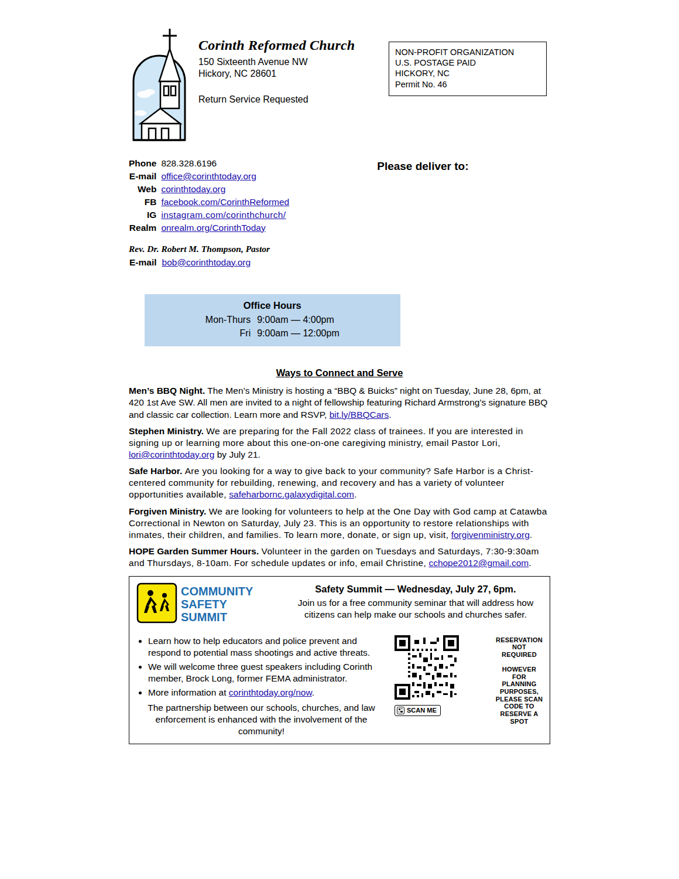Corinth Reformed Church
150 Sixteenth Avenue NW
Hickory, NC 28601
Return Service Requested
NON-PROFIT ORGANIZATION
U.S. POSTAGE PAID
HICKORY, NC
Permit No. 46
| Phone | 828.328.6196 |
| E-mail | office@corinthtoday.org |
| Web | corinthtoday.org |
| FB | facebook.com/CorinthReformed |
| IG | instagram.com/corinthchurch/ |
| Realm | onrealm.org/CorinthToday |
Rev. Dr. Robert M. Thompson, Pastor
| E-mail | bob@corinthtoday.org |
Please deliver to:
Office Hours
| Mon-Thurs | 9:00am — 4:00pm |
| Fri | 9:00am — 12:00pm |
Ways to Connect and Serve
Men’s BBQ Night. The Men’s Ministry is hosting a “BBQ & Buicks” night on Tuesday, June 28, 6pm, at 420 1st Ave SW. All men are invited to a night of fellowship featuring Richard Armstrong’s signature BBQ and classic car collection. Learn more and RSVP, bit.ly/BBQCars.
Stephen Ministry. We are preparing for the Fall 2022 class of trainees. If you are interested in signing up or learning more about this one-on-one caregiving ministry, email Pastor Lori, lori@corinthtoday.org by July 21.
Safe Harbor. Are you looking for a way to give back to your community? Safe Harbor is a Christ-centered community for rebuilding, renewing, and recovery and has a variety of volunteer opportunities available, safeharbornc.galaxydigital.com.
Forgiven Ministry. We are looking for volunteers to help at the One Day with God camp at Catawba Correctional in Newton on Saturday, July 23. This is an opportunity to restore relationships with inmates, their children, and families. To learn more, donate, or sign up, visit, forgivenministry.org.
HOPE Garden Summer Hours. Volunteer in the garden on Tuesdays and Saturdays, 7:30-9:30am and Thursdays, 8-10am. For schedule updates or info, email Christine, cchope2012@gmail.com.
COMMUNITY SAFETY SUMMIT
Safety Summit — Wednesday, July 27, 6pm.
Join us for a free community seminar that will address how citizens can help make our schools and churches safer.
Learn how to help educators and police prevent and respond to potential mass shootings and active threats.
We will welcome three guest speakers including Corinth member, Brock Long, former FEMA administrator.
More information at corinthtoday.org/now.
The partnership between our schools, churches, and law enforcement is enhanced with the involvement of the community!
SCAN ME
RESERVATION
NOT REQUIRED
HOWEVER FOR
PLANNING
PURPOSES,
PLEASE SCAN
CODE TO
RESERVE A SPOT